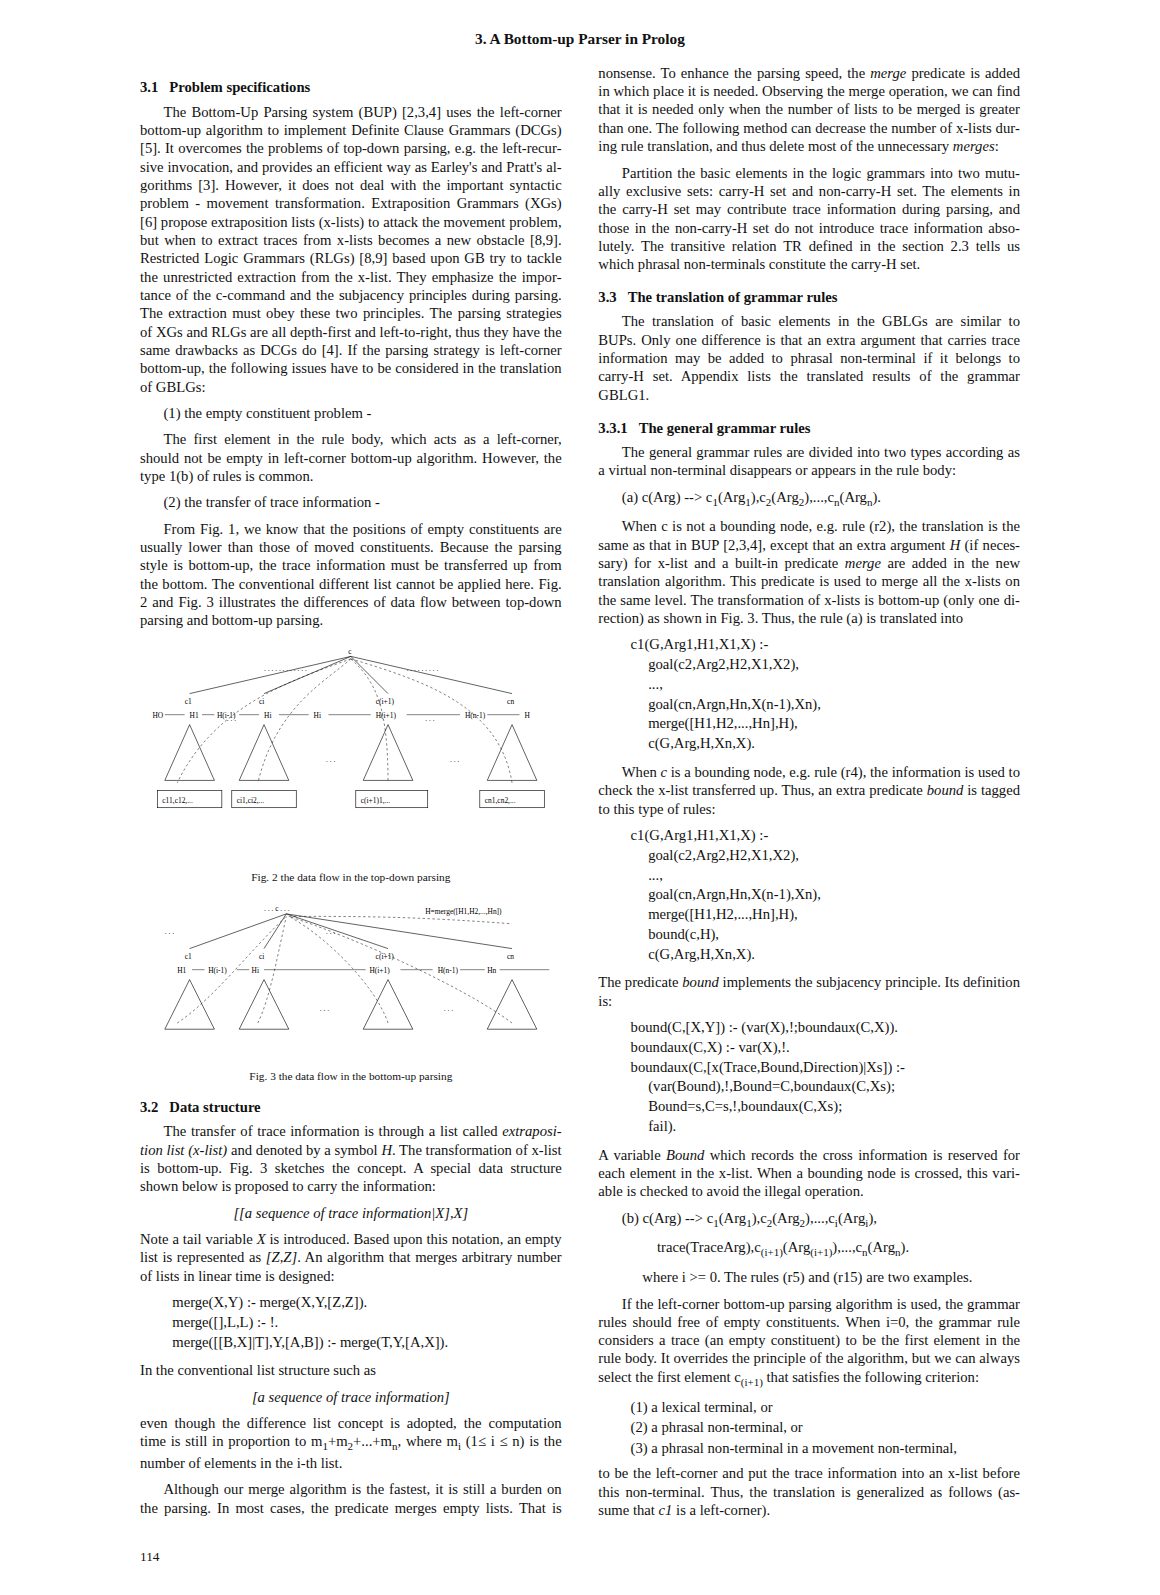3. A Bottom-up Parser in Prolog
3.1 Problem specifications
The Bottom-Up Parsing system (BUP) [2,3,4] uses the left-corner bottom-up algorithm to implement Definite Clause Grammars (DCGs) [5]. It overcomes the problems of top-down parsing, e.g. the left-recursive invocation, and provides an efficient way as Earley's and Pratt's algorithms [3]. However, it does not deal with the important syntactic problem - movement transformation. Extraposition Grammars (XGs) [6] propose extraposition lists (x-lists) to attack the movement problem, but when to extract traces from x-lists becomes a new obstacle [8,9]. Restricted Logic Grammars (RLGs) [8,9] based upon GB try to tackle the unrestricted extraction from the x-list. They emphasize the importance of the c-command and the subjacency principles during parsing. The extraction must obey these two principles. The parsing strategies of XGs and RLGs are all depth-first and left-to-right, thus they have the same drawbacks as DCGs do [4]. If the parsing strategy is left-corner bottom-up, the following issues have to be considered in the translation of GBLGs:
(1) the empty constituent problem -
The first element in the rule body, which acts as a left-corner, should not be empty in left-corner bottom-up algorithm. However, the type 1(b) of rules is common.
(2) the transfer of trace information -
From Fig. 1, we know that the positions of empty constituents are usually lower than those of moved constituents. Because the parsing style is bottom-up, the trace information must be transferred up from the bottom. The conventional different list cannot be applied here. Fig. 2 and Fig. 3 illustrates the differences of data flow between top-down parsing and bottom-up parsing.
c . . . . . . . . . . . . . . . . . . . . . c1 ci c(i+1) cn HO H1 H(i-1) Hi Hi H(i+1) H(n-1) H . . . . . . . . . . . . c11,c12,... ci1,ci2,... c(i+1)1,... cn1,cn2,...
Fig. 2 the data flow in the top-down parsing
. . . c . . . H=merge([H1,H2,...,Hn]) . . . . . . c1 ci c(i+1) cn H1 H(i-1) Hi H(i+1) H(n-1) Hn . . . . . .
Fig. 3 the data flow in the bottom-up parsing
3.2 Data structure
The transfer of trace information is through a list called extraposition list (x-list) and denoted by a symbol H. The transformation of x-list is bottom-up. Fig. 3 sketches the concept. A special data structure shown below is proposed to carry the information:
[[a sequence of trace information|X],X]
Note a tail variable X is introduced. Based upon this notation, an empty list is represented as [Z,Z]. An algorithm that merges arbitrary number of lists in linear time is designed:
merge(X,Y) :- merge(X,Y,[Z,Z]).
merge([],L,L) :- !.
merge([[B,X]|T],Y,[A,B]) :- merge(T,Y,[A,X]).
In the conventional list structure such as
[a sequence of trace information]
even though the difference list concept is adopted, the computation time is still in proportion to m1+m2+...+mn, where mi (1≤ i ≤ n) is the number of elements in the i-th list.
Although our merge algorithm is the fastest, it is still a burden on the parsing. In most cases, the predicate merges empty lists. That is nonsense. To enhance the parsing speed, the merge predicate is added in which place it is needed. Observing the merge operation, we can find that it is needed only when the number of lists to be merged is greater than one. The following method can decrease the number of x-lists during rule translation, and thus delete most of the unnecessary merges:
Partition the basic elements in the logic grammars into two mutually exclusive sets: carry-H set and non-carry-H set. The elements in the carry-H set may contribute trace information during parsing, and those in the non-carry-H set do not introduce trace information absolutely. The transitive relation TR defined in the section 2.3 tells us which phrasal non-terminals constitute the carry-H set.
3.3 The translation of grammar rules
The translation of basic elements in the GBLGs are similar to BUPs. Only one difference is that an extra argument that carries trace information may be added to phrasal non-terminal if it belongs to carry-H set. Appendix lists the translated results of the grammar GBLG1.
3.3.1 The general grammar rules
The general grammar rules are divided into two types according as a virtual non-terminal disappears or appears in the rule body:
(a) c(Arg) --> c1(Arg1),c2(Arg2),...,cn(Argn).
When c is not a bounding node, e.g. rule (r2), the translation is the same as that in BUP [2,3,4], except that an extra argument H (if necessary) for x-list and a built-in predicate merge are added in the new translation algorithm. This predicate is used to merge all the x-lists on the same level. The transformation of x-lists is bottom-up (only one direction) as shown in Fig. 3. Thus, the rule (a) is translated into
c1(G,Arg1,H1,X1,X) :-
goal(c2,Arg2,H2,X1,X2),
...,
goal(cn,Argn,Hn,X(n-1),Xn),
merge([H1,H2,...,Hn],H),
c(G,Arg,H,Xn,X).
When c is a bounding node, e.g. rule (r4), the information is used to check the x-list transferred up. Thus, an extra predicate bound is tagged to this type of rules:
c1(G,Arg1,H1,X1,X) :-
goal(c2,Arg2,H2,X1,X2),
...,
goal(cn,Argn,Hn,X(n-1),Xn),
merge([H1,H2,...,Hn],H),
bound(c,H),
c(G,Arg,H,Xn,X).
The predicate bound implements the subjacency principle. Its definition is:
bound(C,[X,Y]) :- (var(X),!;boundaux(C,X)).
boundaux(C,X) :- var(X),!.
boundaux(C,[x(Trace,Bound,Direction)|Xs]) :-
(var(Bound),!,Bound=C,boundaux(C,Xs);
Bound=s,C=s,!,boundaux(C,Xs);
fail).
A variable Bound which records the cross information is reserved for each element in the x-list. When a bounding node is crossed, this variable is checked to avoid the illegal operation.
(b) c(Arg) --> c1(Arg1),c2(Arg2),...,ci(Argi),
trace(TraceArg),c(i+1)(Arg(i+1)),...,cn(Argn).
where i >= 0. The rules (r5) and (r15) are two examples.
If the left-corner bottom-up parsing algorithm is used, the grammar rules should free of empty constituents. When i=0, the grammar rule considers a trace (an empty constituent) to be the first element in the rule body. It overrides the principle of the algorithm, but we can always select the first element c(i+1) that satisfies the following criterion:
(1) a lexical terminal, or
(2) a phrasal non-terminal, or
(3) a phrasal non-terminal in a movement non-terminal,
to be the left-corner and put the trace information into an x-list before this non-terminal. Thus, the translation is generalized as follows (assume that c1 is a left-corner).
114